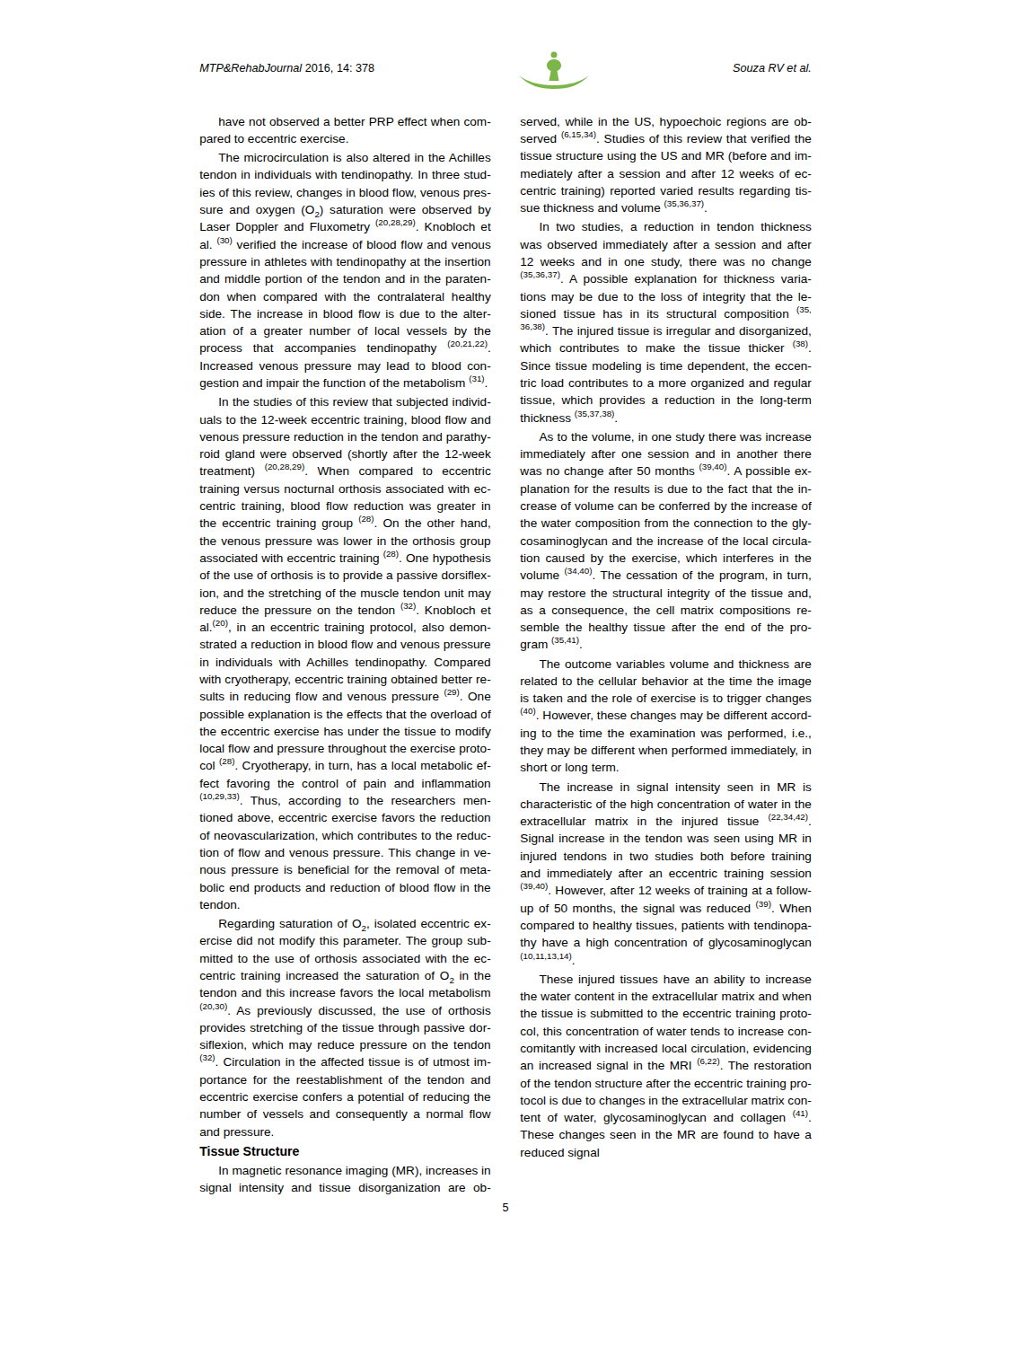MTP&RehabJournal 2016, 14: 378
Souza RV et al.
have not observed a better PRP effect when compared to eccentric exercise.
The microcirculation is also altered in the Achilles tendon in individuals with tendinopathy. In three studies of this review, changes in blood flow, venous pressure and oxygen (O2) saturation were observed by Laser Doppler and Fluxometry (20,28,29). Knobloch et al. (30) verified the increase of blood flow and venous pressure in athletes with tendinopathy at the insertion and middle portion of the tendon and in the paratendon when compared with the contralateral healthy side. The increase in blood flow is due to the alteration of a greater number of local vessels by the process that accompanies tendinopathy (20,21,22). Increased venous pressure may lead to blood congestion and impair the function of the metabolism (31).
In the studies of this review that subjected individuals to the 12-week eccentric training, blood flow and venous pressure reduction in the tendon and parathyroid gland were observed (shortly after the 12-week treatment) (20,28,29). When compared to eccentric training versus nocturnal orthosis associated with eccentric training, blood flow reduction was greater in the eccentric training group (28). On the other hand, the venous pressure was lower in the orthosis group associated with eccentric training (28). One hypothesis of the use of orthosis is to provide a passive dorsiflexion, and the stretching of the muscle tendon unit may reduce the pressure on the tendon (32). Knobloch et al.(20), in an eccentric training protocol, also demonstrated a reduction in blood flow and venous pressure in individuals with Achilles tendinopathy. Compared with cryotherapy, eccentric training obtained better results in reducing flow and venous pressure (29). One possible explanation is the effects that the overload of the eccentric exercise has under the tissue to modify local flow and pressure throughout the exercise protocol (28). Cryotherapy, in turn, has a local metabolic effect favoring the control of pain and inflammation (10,29,33). Thus, according to the researchers mentioned above, eccentric exercise favors the reduction of neovascularization, which contributes to the reduction of flow and venous pressure. This change in venous pressure is beneficial for the removal of metabolic end products and reduction of blood flow in the tendon.
Regarding saturation of O2, isolated eccentric exercise did not modify this parameter. The group submitted to the use of orthosis associated with the eccentric training increased the saturation of O2 in the tendon and this increase favors the local metabolism (20,30). As previously discussed, the use of orthosis provides stretching of the tissue through passive dorsiflexion, which may reduce pressure on the tendon (32). Circulation in the affected tissue is of utmost importance for the reestablishment of the tendon and eccentric exercise confers a potential of reducing the number of vessels and consequently a normal flow and pressure.
Tissue Structure
In magnetic resonance imaging (MR), increases in signal intensity and tissue disorganization are observed, while in the US, hypoechoic regions are observed (6,15,34). Studies of this review that verified the tissue structure using the US and MR (before and immediately after a session and after 12 weeks of eccentric training) reported varied results regarding tissue thickness and volume (35,36,37).
In two studies, a reduction in tendon thickness was observed immediately after a session and after 12 weeks and in one study, there was no change (35,36,37). A possible explanation for thickness variations may be due to the loss of integrity that the lesioned tissue has in its structural composition (35, 36,38). The injured tissue is irregular and disorganized, which contributes to make the tissue thicker (38). Since tissue modeling is time dependent, the eccentric load contributes to a more organized and regular tissue, which provides a reduction in the long-term thickness (35,37,38).
As to the volume, in one study there was increase immediately after one session and in another there was no change after 50 months (39,40). A possible explanation for the results is due to the fact that the increase of volume can be conferred by the increase of the water composition from the connection to the glycosaminoglycan and the increase of the local circulation caused by the exercise, which interferes in the volume (34,40). The cessation of the program, in turn, may restore the structural integrity of the tissue and, as a consequence, the cell matrix compositions resemble the healthy tissue after the end of the program (35,41).
The outcome variables volume and thickness are related to the cellular behavior at the time the image is taken and the role of exercise is to trigger changes (40). However, these changes may be different according to the time the examination was performed, i.e., they may be different when performed immediately, in short or long term.
The increase in signal intensity seen in MR is characteristic of the high concentration of water in the extracellular matrix in the injured tissue (22,34,42). Signal increase in the tendon was seen using MR in injured tendons in two studies both before training and immediately after an eccentric training session (39,40). However, after 12 weeks of training at a follow-up of 50 months, the signal was reduced (39). When compared to healthy tissues, patients with tendinopathy have a high concentration of glycosaminoglycan (10,11,13,14).
These injured tissues have an ability to increase the water content in the extracellular matrix and when the tissue is submitted to the eccentric training protocol, this concentration of water tends to increase concomitantly with increased local circulation, evidencing an increased signal in the MRI (6,22). The restoration of the tendon structure after the eccentric training protocol is due to changes in the extracellular matrix content of water, glycosaminoglycan and collagen (41). These changes seen in the MR are found to have a reduced signal
5